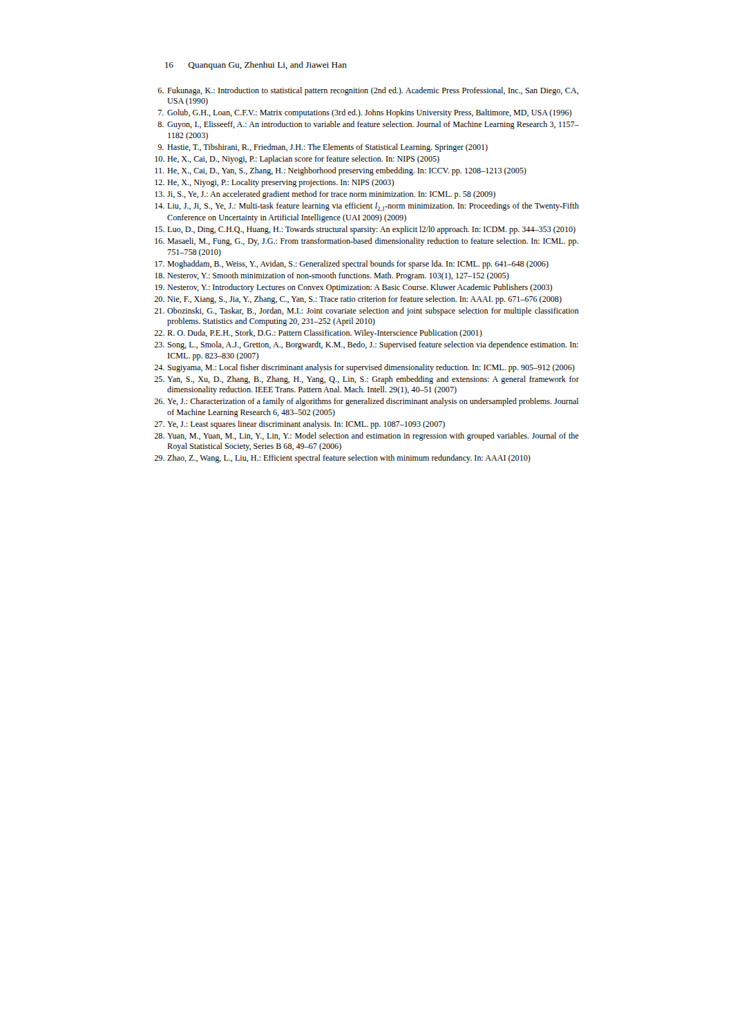16 Quanquan Gu, Zhenhui Li, and Jiawei Han
6. Fukunaga, K.: Introduction to statistical pattern recognition (2nd ed.). Academic Press Professional, Inc., San Diego, CA, USA (1990)
7. Golub, G.H., Loan, C.F.V.: Matrix computations (3rd ed.). Johns Hopkins University Press, Baltimore, MD, USA (1996)
8. Guyon, I., Elisseeff, A.: An introduction to variable and feature selection. Journal of Machine Learning Research 3, 1157–1182 (2003)
9. Hastie, T., Tibshirani, R., Friedman, J.H.: The Elements of Statistical Learning. Springer (2001)
10. He, X., Cai, D., Niyogi, P.: Laplacian score for feature selection. In: NIPS (2005)
11. He, X., Cai, D., Yan, S., Zhang, H.: Neighborhood preserving embedding. In: ICCV. pp. 1208–1213 (2005)
12. He, X., Niyogi, P.: Locality preserving projections. In: NIPS (2003)
13. Ji, S., Ye, J.: An accelerated gradient method for trace norm minimization. In: ICML. p. 58 (2009)
14. Liu, J., Ji, S., Ye, J.: Multi-task feature learning via efficient l2,1-norm minimization. In: Proceedings of the Twenty-Fifth Conference on Uncertainty in Artificial Intelligence (UAI 2009) (2009)
15. Luo, D., Ding, C.H.Q., Huang, H.: Towards structural sparsity: An explicit l2/l0 approach. In: ICDM. pp. 344–353 (2010)
16. Masaeli, M., Fung, G., Dy, J.G.: From transformation-based dimensionality reduction to feature selection. In: ICML. pp. 751–758 (2010)
17. Moghaddam, B., Weiss, Y., Avidan, S.: Generalized spectral bounds for sparse lda. In: ICML. pp. 641–648 (2006)
18. Nesterov, Y.: Smooth minimization of non-smooth functions. Math. Program. 103(1), 127–152 (2005)
19. Nesterov, Y.: Introductory Lectures on Convex Optimization: A Basic Course. Kluwer Academic Publishers (2003)
20. Nie, F., Xiang, S., Jia, Y., Zhang, C., Yan, S.: Trace ratio criterion for feature selection. In: AAAI. pp. 671–676 (2008)
21. Obozinski, G., Taskar, B., Jordan, M.I.: Joint covariate selection and joint subspace selection for multiple classification problems. Statistics and Computing 20, 231–252 (April 2010)
22. R. O. Duda, P.E.H., Stork, D.G.: Pattern Classification. Wiley-Interscience Publication (2001)
23. Song, L., Smola, A.J., Gretton, A., Borgwardt, K.M., Bedo, J.: Supervised feature selection via dependence estimation. In: ICML. pp. 823–830 (2007)
24. Sugiyama, M.: Local fisher discriminant analysis for supervised dimensionality reduction. In: ICML. pp. 905–912 (2006)
25. Yan, S., Xu, D., Zhang, B., Zhang, H., Yang, Q., Lin, S.: Graph embedding and extensions: A general framework for dimensionality reduction. IEEE Trans. Pattern Anal. Mach. Intell. 29(1), 40–51 (2007)
26. Ye, J.: Characterization of a family of algorithms for generalized discriminant analysis on undersampled problems. Journal of Machine Learning Research 6, 483–502 (2005)
27. Ye, J.: Least squares linear discriminant analysis. In: ICML. pp. 1087–1093 (2007)
28. Yuan, M., Yuan, M., Lin, Y., Lin, Y.: Model selection and estimation in regression with grouped variables. Journal of the Royal Statistical Society, Series B 68, 49–67 (2006)
29. Zhao, Z., Wang, L., Liu, H.: Efficient spectral feature selection with minimum redundancy. In: AAAI (2010)